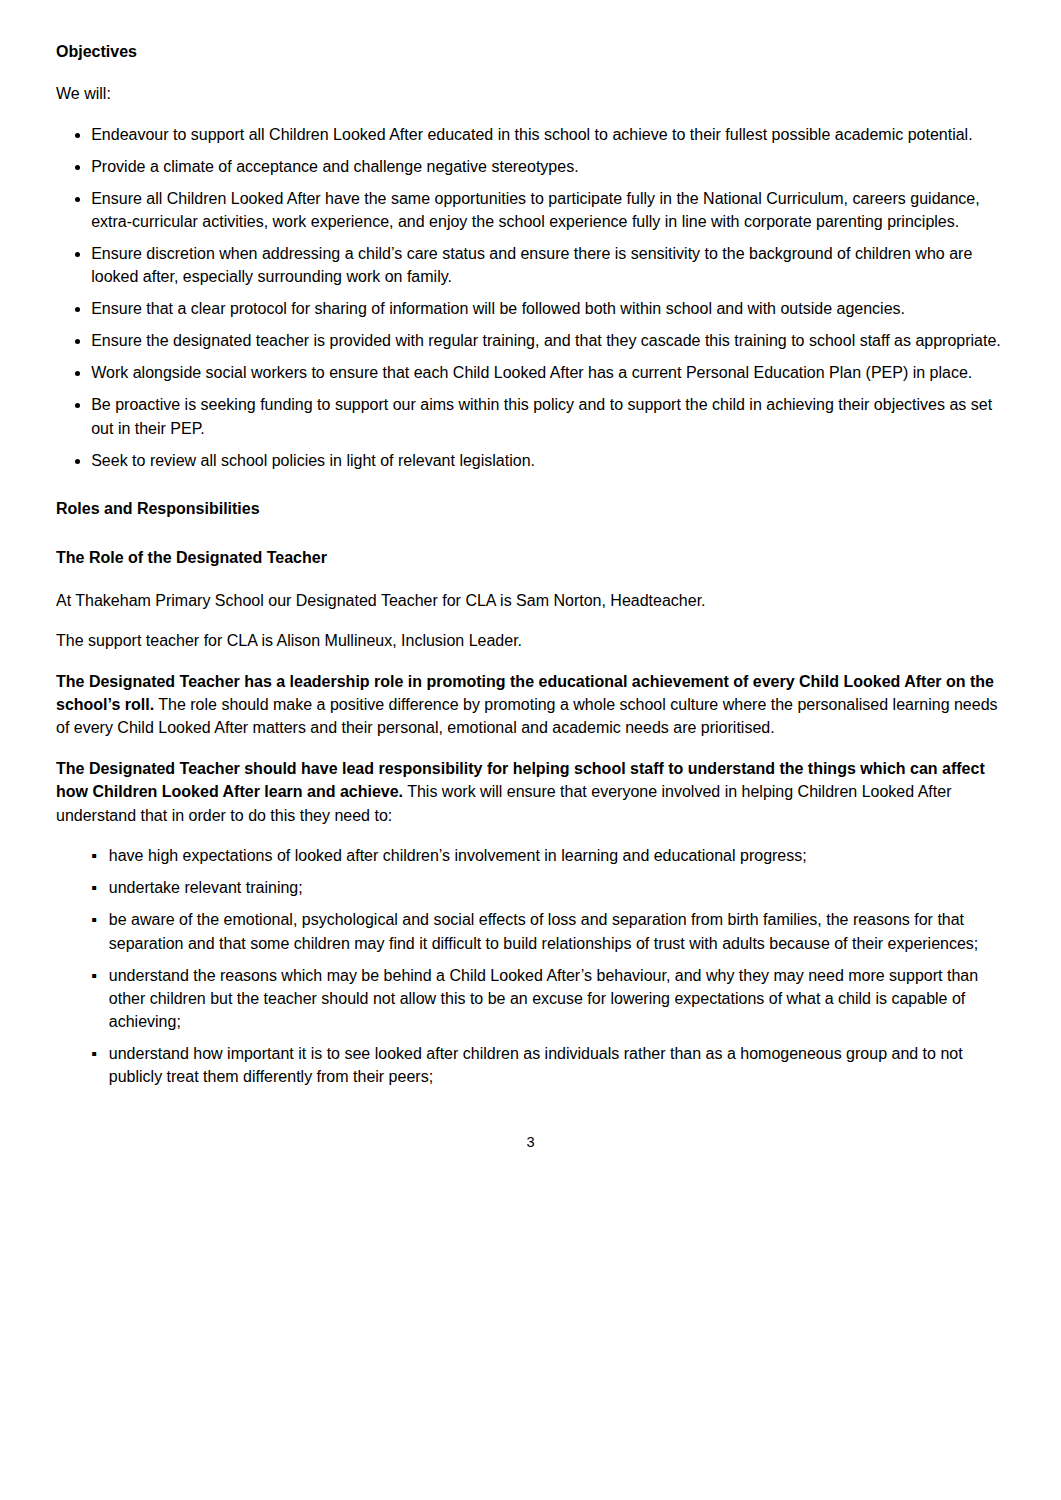Objectives
We will:
Endeavour to support all Children Looked After educated in this school to achieve to their fullest possible academic potential.
Provide a climate of acceptance and challenge negative stereotypes.
Ensure all Children Looked After have the same opportunities to participate fully in the National Curriculum, careers guidance, extra-curricular activities, work experience, and enjoy the school experience fully in line with corporate parenting principles.
Ensure discretion when addressing a child’s care status and ensure there is sensitivity to the background of children who are looked after, especially surrounding work on family.
Ensure that a clear protocol for sharing of information will be followed both within school and with outside agencies.
Ensure the designated teacher is provided with regular training, and that they cascade this training to school staff as appropriate.
Work alongside social workers to ensure that each Child Looked After has a current Personal Education Plan (PEP) in place.
Be proactive is seeking funding to support our aims within this policy and to support the child in achieving their objectives as set out in their PEP.
Seek to review all school policies in light of relevant legislation.
Roles and Responsibilities
The Role of the Designated Teacher
At Thakeham Primary School our Designated Teacher for CLA is Sam Norton, Headteacher.
The support teacher for CLA is Alison Mullineux, Inclusion Leader.
The Designated Teacher has a leadership role in promoting the educational achievement of every Child Looked After on the school’s roll. The role should make a positive difference by promoting a whole school culture where the personalised learning needs of every Child Looked After matters and their personal, emotional and academic needs are prioritised.
The Designated Teacher should have lead responsibility for helping school staff to understand the things which can affect how Children Looked After learn and achieve. This work will ensure that everyone involved in helping Children Looked After understand that in order to do this they need to:
have high expectations of looked after children’s involvement in learning and educational progress;
undertake relevant training;
be aware of the emotional, psychological and social effects of loss and separation from birth families, the reasons for that separation and that some children may find it difficult to build relationships of trust with adults because of their experiences;
understand the reasons which may be behind a Child Looked After’s behaviour, and why they may need more support than other children but the teacher should not allow this to be an excuse for lowering expectations of what a child is capable of achieving;
understand how important it is to see looked after children as individuals rather than as a homogeneous group and to not publicly treat them differently from their peers;
3